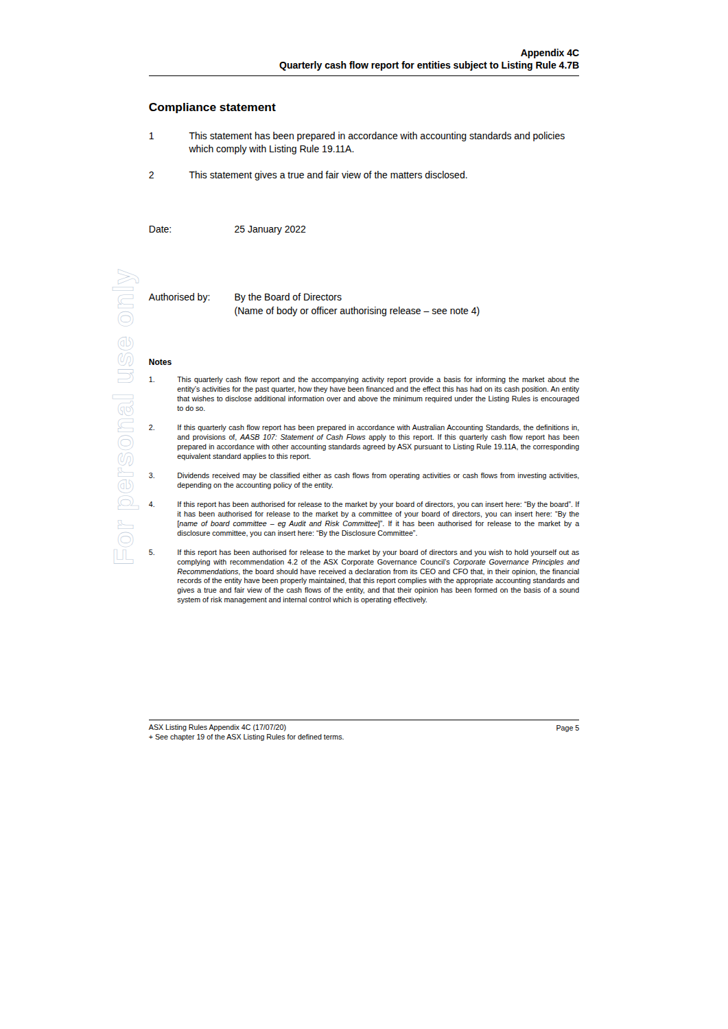For personal use only
Appendix 4C Quarterly cash flow report for entities subject to Listing Rule 4.7B
Compliance statement
1
This statement has been prepared in accordance with accounting standards and policies which comply with Listing Rule 19.11A.
2
This statement gives a true and fair view of the matters disclosed.
Date:
25 January 2022
Authorised by:
By the Board of Directors (Name of body or officer authorising release – see note 4)
Notes
This quarterly cash flow report and the accompanying activity report provide a basis for informing the market about the entity’s activities for the past quarter, how they have been financed and the effect this has had on its cash position. An entity that wishes to disclose additional information over and above the minimum required under the Listing Rules is encouraged to do so.
If this quarterly cash flow report has been prepared in accordance with Australian Accounting Standards, the definitions in, and provisions of, AASB 107: Statement of Cash Flows apply to this report. If this quarterly cash flow report has been prepared in accordance with other accounting standards agreed by ASX pursuant to Listing Rule 19.11A, the corresponding equivalent standard applies to this report.
Dividends received may be classified either as cash flows from operating activities or cash flows from investing activities, depending on the accounting policy of the entity.
If this report has been authorised for release to the market by your board of directors, you can insert here: “By the board”. If it has been authorised for release to the market by a committee of your board of directors, you can insert here: “By the [name of board committee – eg Audit and Risk Committee]”. If it has been authorised for release to the market by a disclosure committee, you can insert here: “By the Disclosure Committee”.
If this report has been authorised for release to the market by your board of directors and you wish to hold yourself out as complying with recommendation 4.2 of the ASX Corporate Governance Council’s Corporate Governance Principles and Recommendations, the board should have received a declaration from its CEO and CFO that, in their opinion, the financial records of the entity have been properly maintained, that this report complies with the appropriate accounting standards and gives a true and fair view of the cash flows of the entity, and that their opinion has been formed on the basis of a sound system of risk management and internal control which is operating effectively.
ASX Listing Rules Appendix 4C (17/07/20)
+ See chapter 19 of the ASX Listing Rules for defined terms.
Page 5